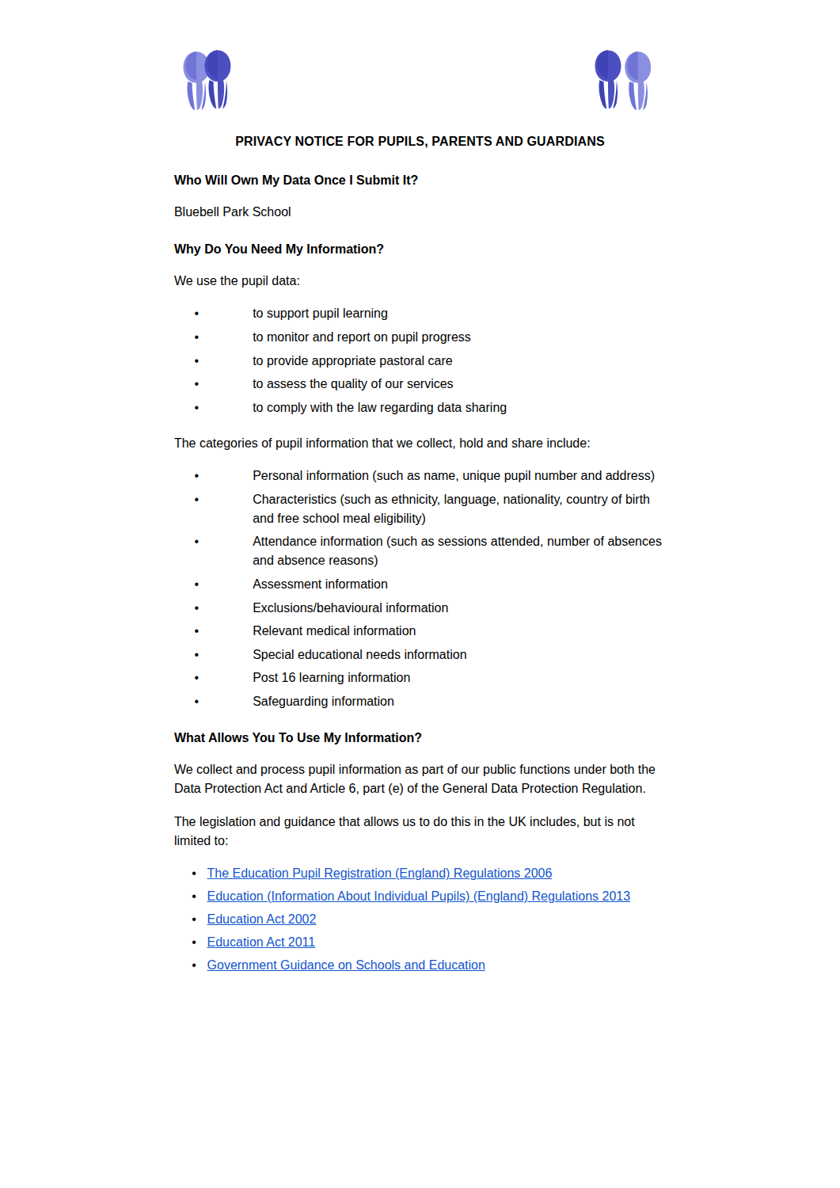PRIVACY NOTICE FOR PUPILS, PARENTS AND GUARDIANS
Who Will Own My Data Once I Submit It?
Bluebell Park School
Why Do You Need My Information?
We use the pupil data:
to support pupil learning
to monitor and report on pupil progress
to provide appropriate pastoral care
to assess the quality of our services
to comply with the law regarding data sharing
The categories of pupil information that we collect, hold and share include:
Personal information (such as name, unique pupil number and address)
Characteristics (such as ethnicity, language, nationality, country of birth and free school meal eligibility)
Attendance information (such as sessions attended, number of absences and absence reasons)
Assessment information
Exclusions/behavioural information
Relevant medical information
Special educational needs information
Post 16 learning information
Safeguarding information
What Allows You To Use My Information?
We collect and process pupil information as part of our public functions under both the Data Protection Act and Article 6, part (e) of the General Data Protection Regulation.
The legislation and guidance that allows us to do this in the UK includes, but is not limited to:
The Education Pupil Registration (England) Regulations 2006
Education (Information About Individual Pupils) (England) Regulations 2013
Education Act 2002
Education Act 2011
Government Guidance on Schools and Education